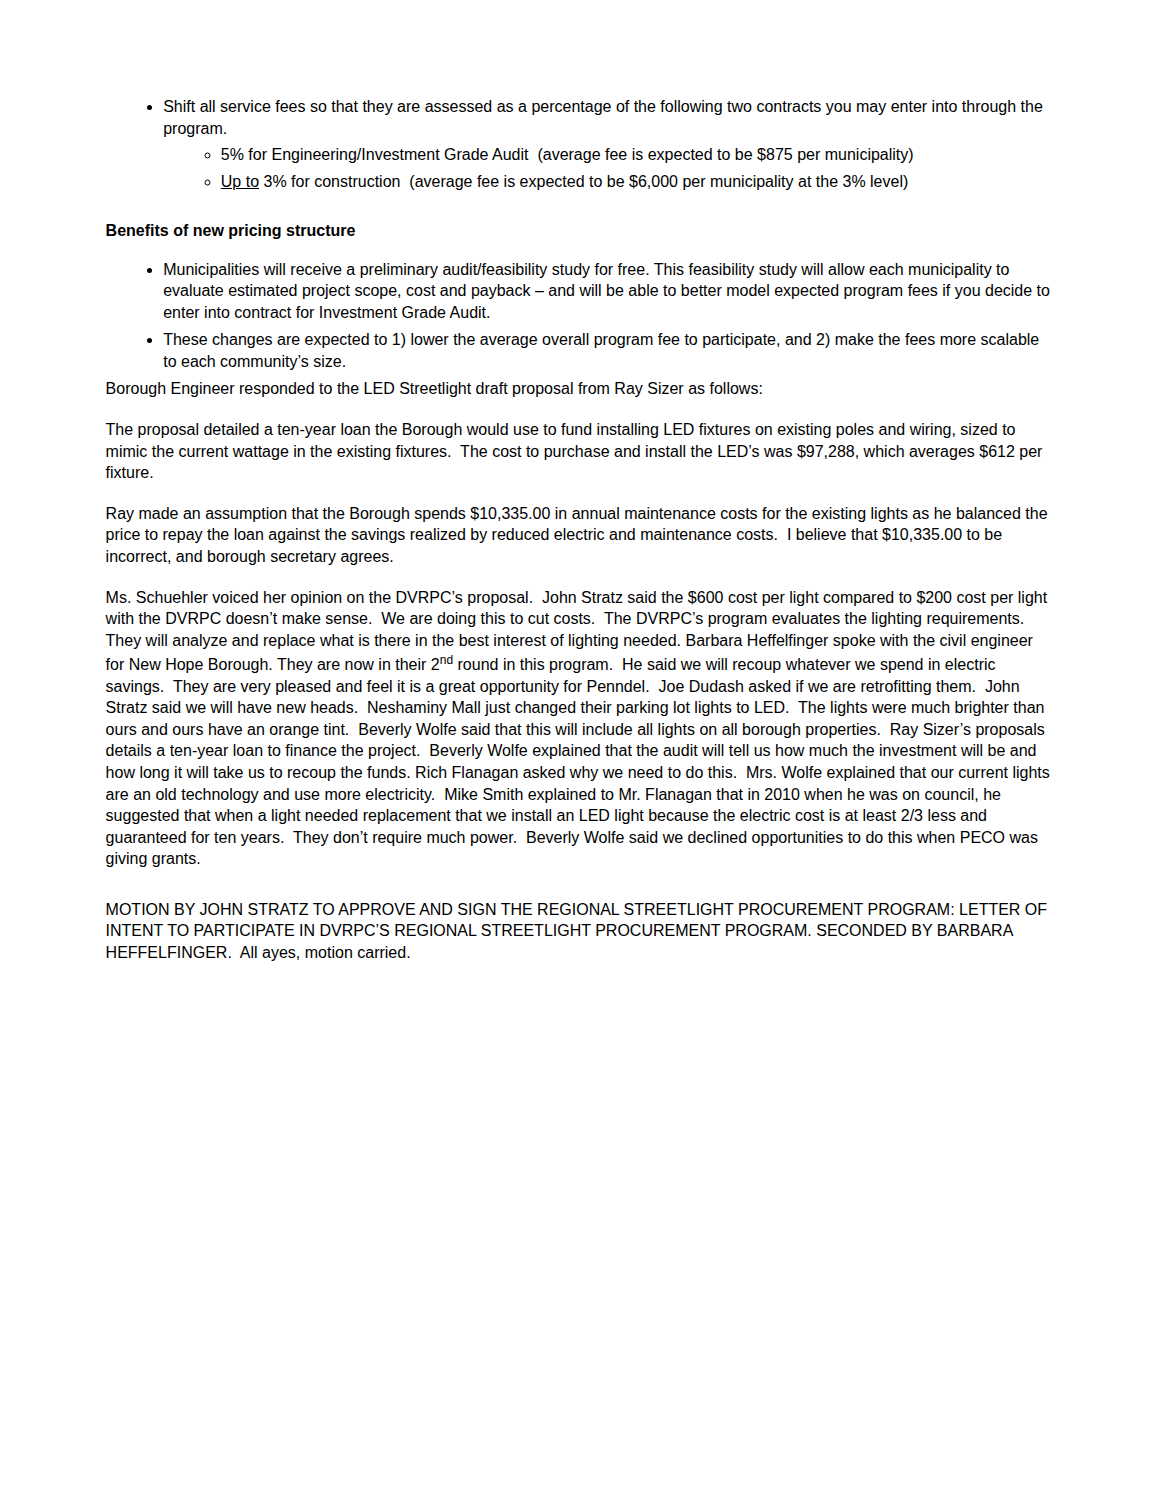Shift all service fees so that they are assessed as a percentage of the following two contracts you may enter into through the program.
5% for Engineering/Investment Grade Audit (average fee is expected to be $875 per municipality)
Up to 3% for construction (average fee is expected to be $6,000 per municipality at the 3% level)
Benefits of new pricing structure
Municipalities will receive a preliminary audit/feasibility study for free. This feasibility study will allow each municipality to evaluate estimated project scope, cost and payback – and will be able to better model expected program fees if you decide to enter into contract for Investment Grade Audit.
These changes are expected to 1) lower the average overall program fee to participate, and 2) make the fees more scalable to each community’s size.
Borough Engineer responded to the LED Streetlight draft proposal from Ray Sizer as follows:
The proposal detailed a ten-year loan the Borough would use to fund installing LED fixtures on existing poles and wiring, sized to mimic the current wattage in the existing fixtures. The cost to purchase and install the LED’s was $97,288, which averages $612 per fixture.
Ray made an assumption that the Borough spends $10,335.00 in annual maintenance costs for the existing lights as he balanced the price to repay the loan against the savings realized by reduced electric and maintenance costs. I believe that $10,335.00 to be incorrect, and borough secretary agrees.
Ms. Schuehler voiced her opinion on the DVRPC’s proposal. John Stratz said the $600 cost per light compared to $200 cost per light with the DVRPC doesn’t make sense. We are doing this to cut costs. The DVRPC’s program evaluates the lighting requirements. They will analyze and replace what is there in the best interest of lighting needed. Barbara Heffelfinger spoke with the civil engineer for New Hope Borough. They are now in their 2nd round in this program. He said we will recoup whatever we spend in electric savings. They are very pleased and feel it is a great opportunity for Penndel. Joe Dudash asked if we are retrofitting them. John Stratz said we will have new heads. Neshaminy Mall just changed their parking lot lights to LED. The lights were much brighter than ours and ours have an orange tint. Beverly Wolfe said that this will include all lights on all borough properties. Ray Sizer’s proposals details a ten-year loan to finance the project. Beverly Wolfe explained that the audit will tell us how much the investment will be and how long it will take us to recoup the funds. Rich Flanagan asked why we need to do this. Mrs. Wolfe explained that our current lights are an old technology and use more electricity. Mike Smith explained to Mr. Flanagan that in 2010 when he was on council, he suggested that when a light needed replacement that we install an LED light because the electric cost is at least 2/3 less and guaranteed for ten years. They don’t require much power. Beverly Wolfe said we declined opportunities to do this when PECO was giving grants.
MOTION BY JOHN STRATZ TO APPROVE AND SIGN THE REGIONAL STREETLIGHT PROCUREMENT PROGRAM: LETTER OF INTENT TO PARTICIPATE IN DVRPC’S REGIONAL STREETLIGHT PROCUREMENT PROGRAM. SECONDED BY BARBARA HEFFELFINGER. All ayes, motion carried.